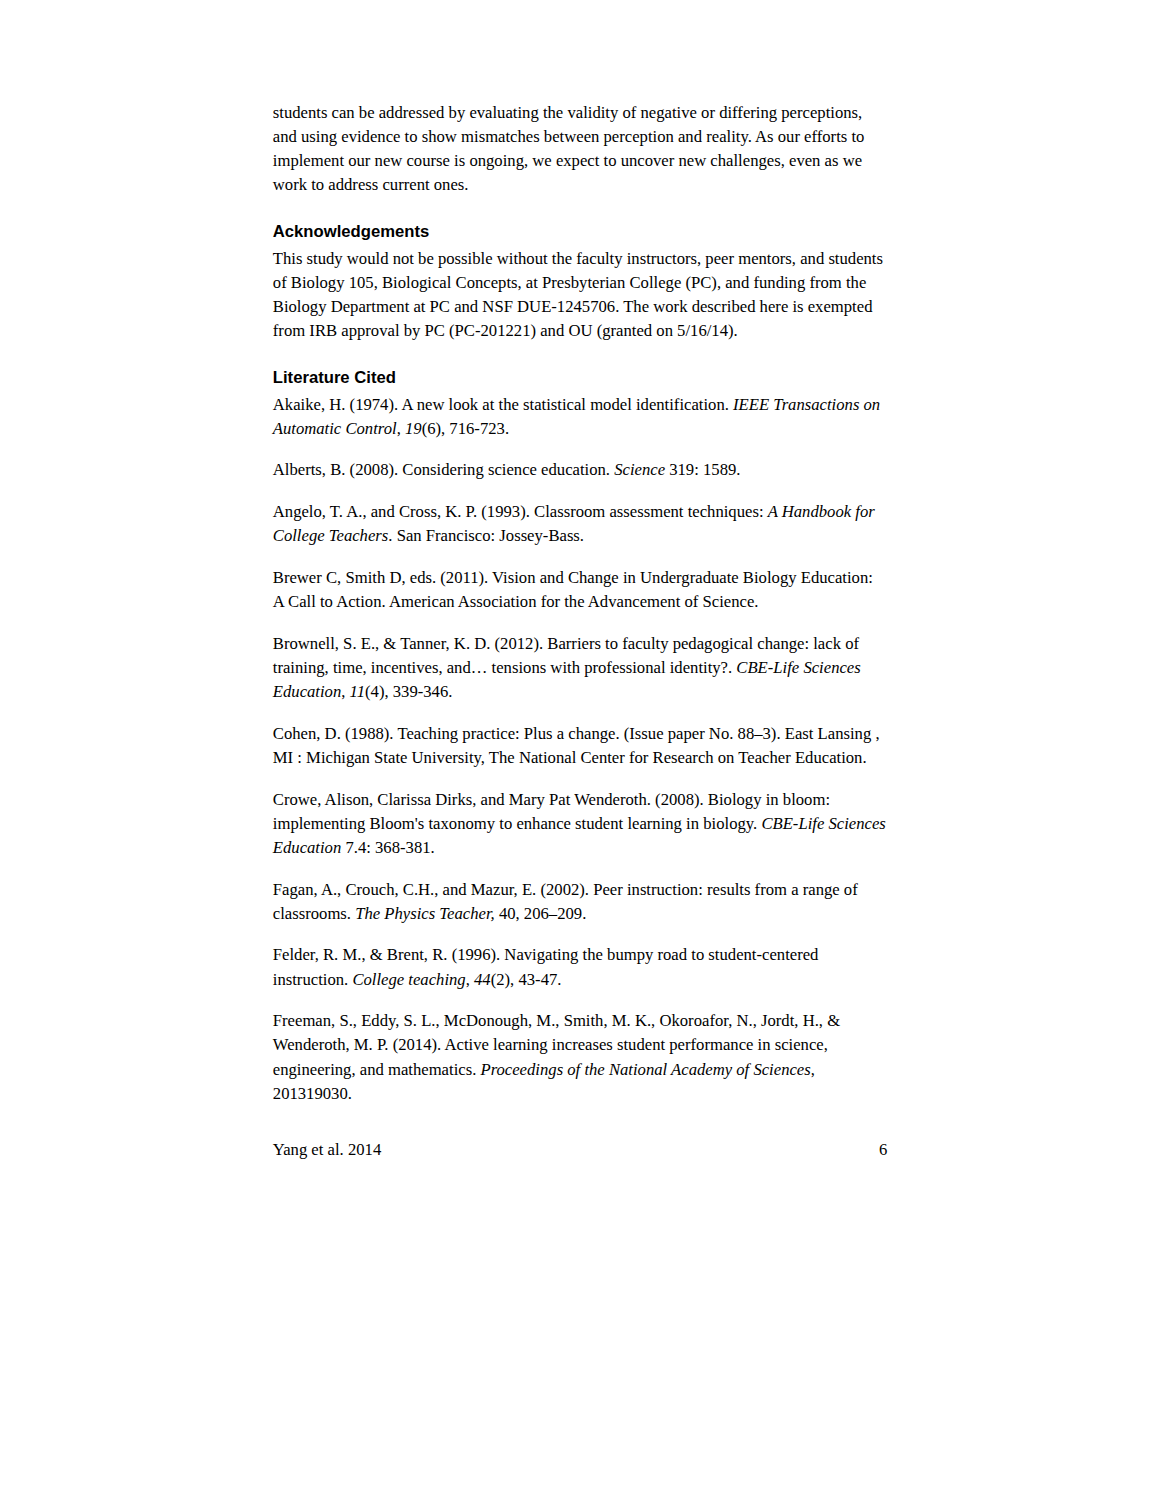students can be addressed by evaluating the validity of negative or differing perceptions, and using evidence to show mismatches between perception and reality. As our efforts to implement our new course is ongoing, we expect to uncover new challenges, even as we work to address current ones.
Acknowledgements
This study would not be possible without the faculty instructors, peer mentors, and students of Biology 105, Biological Concepts, at Presbyterian College (PC), and funding from the Biology Department at PC and NSF DUE-1245706. The work described here is exempted from IRB approval by PC (PC-201221) and OU (granted on 5/16/14).
Literature Cited
Akaike, H. (1974). A new look at the statistical model identification. IEEE Transactions on Automatic Control, 19(6), 716-723.
Alberts, B. (2008). Considering science education. Science 319: 1589.
Angelo, T. A., and Cross, K. P. (1993). Classroom assessment techniques: A Handbook for College Teachers. San Francisco: Jossey-Bass.
Brewer C, Smith D, eds. (2011). Vision and Change in Undergraduate Biology Education: A Call to Action. American Association for the Advancement of Science.
Brownell, S. E., & Tanner, K. D. (2012). Barriers to faculty pedagogical change: lack of training, time, incentives, and… tensions with professional identity?. CBE-Life Sciences Education, 11(4), 339-346.
Cohen, D. (1988). Teaching practice: Plus a change. (Issue paper No. 88–3). East Lansing , MI : Michigan State University, The National Center for Research on Teacher Education.
Crowe, Alison, Clarissa Dirks, and Mary Pat Wenderoth. (2008). Biology in bloom: implementing Bloom's taxonomy to enhance student learning in biology. CBE-Life Sciences Education 7.4: 368-381.
Fagan, A., Crouch, C.H., and Mazur, E. (2002). Peer instruction: results from a range of classrooms. The Physics Teacher, 40, 206–209.
Felder, R. M., & Brent, R. (1996). Navigating the bumpy road to student-centered instruction. College teaching, 44(2), 43-47.
Freeman, S., Eddy, S. L., McDonough, M., Smith, M. K., Okoroafor, N., Jordt, H., & Wenderoth, M. P. (2014). Active learning increases student performance in science, engineering, and mathematics. Proceedings of the National Academy of Sciences, 201319030.
Yang et al. 2014 6